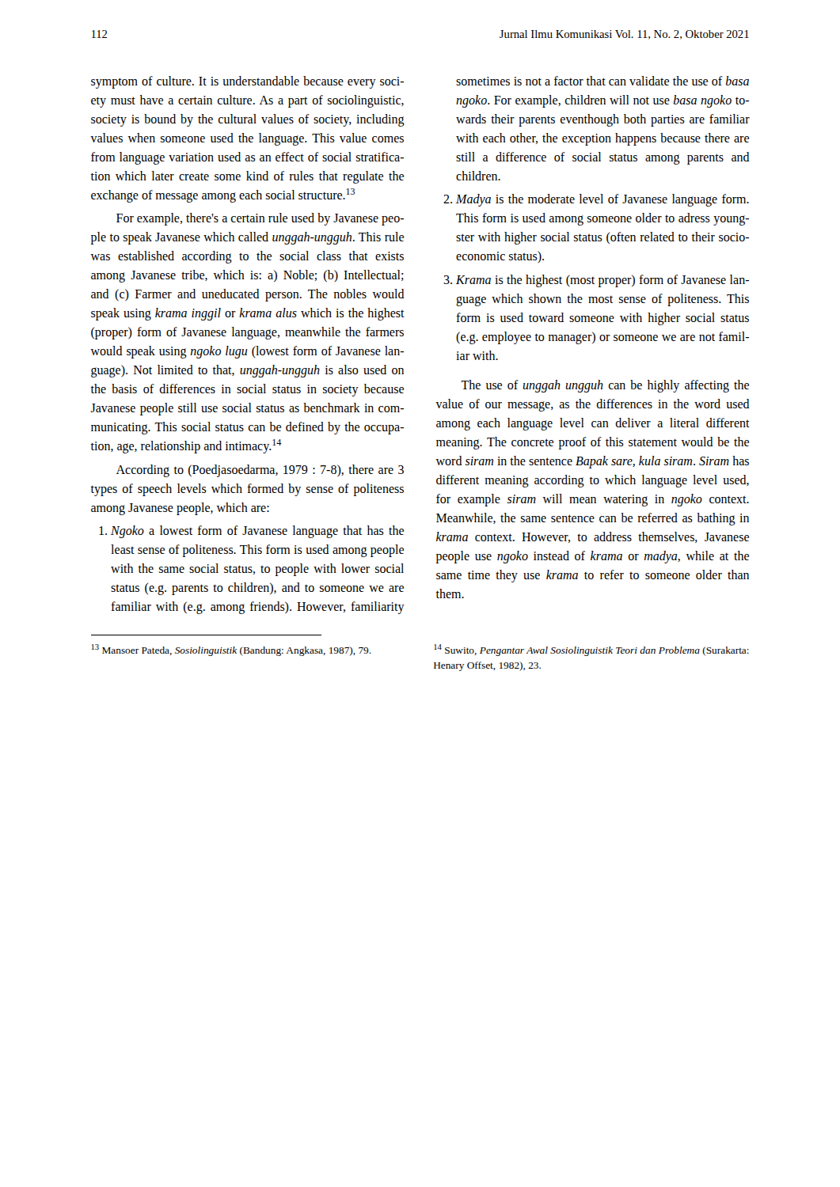112 Jurnal Ilmu Komunikasi Vol. 11, No. 2, Oktober 2021
symptom of culture. It is understandable because every society must have a certain culture. As a part of sociolinguistic, society is bound by the cultural values of society, including values when someone used the language. This value comes from language variation used as an effect of social stratification which later create some kind of rules that regulate the exchange of message among each social structure.13
For example, there's a certain rule used by Javanese people to speak Javanese which called unggah-ungguh. This rule was established according to the social class that exists among Javanese tribe, which is: a) Noble; (b) Intellectual; and (c) Farmer and uneducated person. The nobles would speak using krama inggil or krama alus which is the highest (proper) form of Javanese language, meanwhile the farmers would speak using ngoko lugu (lowest form of Javanese language). Not limited to that, unggah-ungguh is also used on the basis of differences in social status in society because Javanese people still use social status as benchmark in communicating. This social status can be defined by the occupation, age, relationship and intimacy.14
According to (Poedjasoedarma, 1979 : 7-8), there are 3 types of speech levels which formed by sense of politeness among Javanese people, which are:
Ngoko a lowest form of Javanese language that has the least sense of politeness. This form is used among people with the same social status, to people with lower social status (e.g. parents to children), and to someone we are familiar with (e.g. among friends). However, familiarity sometimes is not a factor that can validate the use of basa ngoko. For example, children will not use basa ngoko towards their parents eventhough both parties are familiar with each other, the exception happens because there are still a difference of social status among parents and children.
Madya is the moderate level of Javanese language form. This form is used among someone older to adress youngster with higher social status (often related to their socio-economic status).
Krama is the highest (most proper) form of Javanese language which shown the most sense of politeness. This form is used toward someone with higher social status (e.g. employee to manager) or someone we are not familiar with.
The use of unggah ungguh can be highly affecting the value of our message, as the differences in the word used among each language level can deliver a literal different meaning. The concrete proof of this statement would be the word siram in the sentence Bapak sare, kula siram. Siram has different meaning according to which language level used, for example siram will mean watering in ngoko context. Meanwhile, the same sentence can be referred as bathing in krama context. However, to address themselves, Javanese people use ngoko instead of krama or madya, while at the same time they use krama to refer to someone older than them.
13 Mansoer Pateda, Sosiolinguistik (Bandung: Angkasa, 1987), 79.
14 Suwito, Pengantar Awal Sosiolinguistik Teori dan Problema (Surakarta: Henary Offset, 1982), 23.